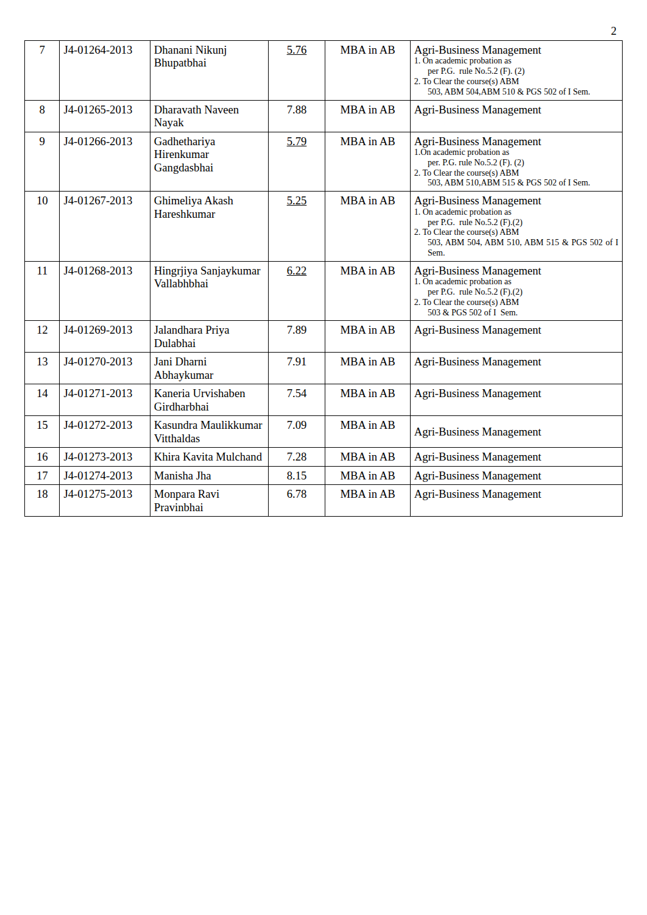2
| 7 | J4-01264-2013 | Dhanani Nikunj Bhupatbhai | 5.76 | MBA in AB | Agri-Business Management 1. On academic probation as per P.G. rule No.5.2 (F). (2) 2. To Clear the course(s) ABM 503, ABM 504,ABM 510 & PGS 502 of I Sem. |
| 8 | J4-01265-2013 | Dharavath Naveen Nayak | 7.88 | MBA in AB | Agri-Business Management |
| 9 | J4-01266-2013 | Gadhethariya Hirenkumar Gangdasbhai | 5.79 | MBA in AB | Agri-Business Management 1.On academic probation as per. P.G. rule No.5.2 (F). (2) 2. To Clear the course(s) ABM 503, ABM 510,ABM 515 & PGS 502 of I Sem. |
| 10 | J4-01267-2013 | Ghimeliya Akash Hareshkumar | 5.25 | MBA in AB | Agri-Business Management 1. On academic probation as per P.G. rule No.5.2 (F).(2) 2. To Clear the course(s) ABM 503, ABM 504, ABM 510, ABM 515 & PGS 502 of I Sem. |
| 11 | J4-01268-2013 | Hingrjiya Sanjaykumar Vallabhbhai | 6.22 | MBA in AB | Agri-Business Management 1. On academic probation as per P.G. rule No.5.2 (F).(2) 2. To Clear the course(s) ABM 503 & PGS 502 of I Sem. |
| 12 | J4-01269-2013 | Jalandhara Priya Dulabhai | 7.89 | MBA in AB | Agri-Business Management |
| 13 | J4-01270-2013 | Jani Dharni Abhaykumar | 7.91 | MBA in AB | Agri-Business Management |
| 14 | J4-01271-2013 | Kaneria Urvishaben Girdharbhai | 7.54 | MBA in AB | Agri-Business Management |
| 15 | J4-01272-2013 | Kasundra Maulikkumar Vitthaldas | 7.09 | MBA in AB | Agri-Business Management |
| 16 | J4-01273-2013 | Khira Kavita Mulchand | 7.28 | MBA in AB | Agri-Business Management |
| 17 | J4-01274-2013 | Manisha Jha | 8.15 | MBA in AB | Agri-Business Management |
| 18 | J4-01275-2013 | Monpara Ravi Pravinbhai | 6.78 | MBA in AB | Agri-Business Management |